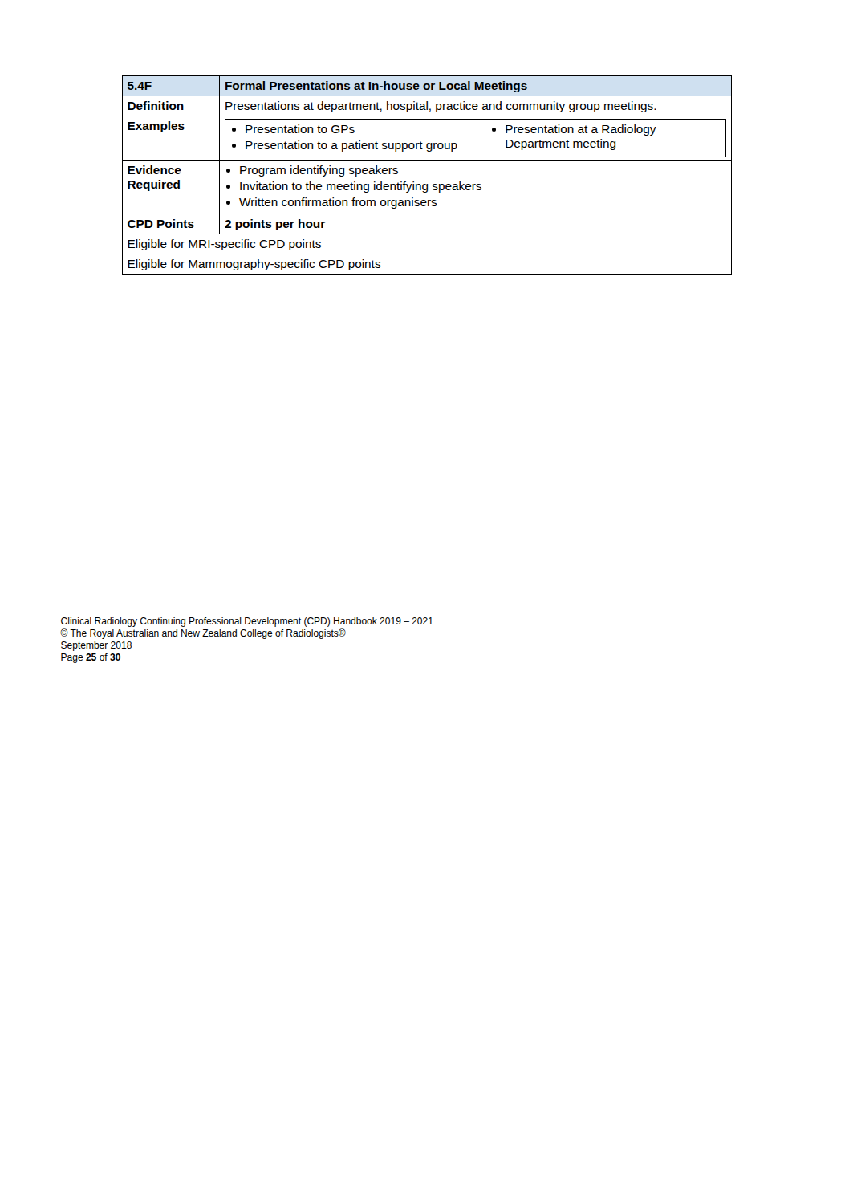| 5.4F | Formal Presentations at In-house or Local Meetings |
| Definition | Presentations at department, hospital, practice and community group meetings. |
| Examples | / Presentation to GPs Presentation to a patient support group / Presentation at a Radiology Department meeting / |
| Evidence Required | Program identifying speakers Invitation to the meeting identifying speakers Written confirmation from organisers |
| CPD Points | 2 points per hour |
| Eligible for MRI-specific CPD points |
| Eligible for Mammography-specific CPD points |
Clinical Radiology Continuing Professional Development (CPD) Handbook 2019 – 2021
© The Royal Australian and New Zealand College of Radiologists®
September 2018
Page 25 of 30